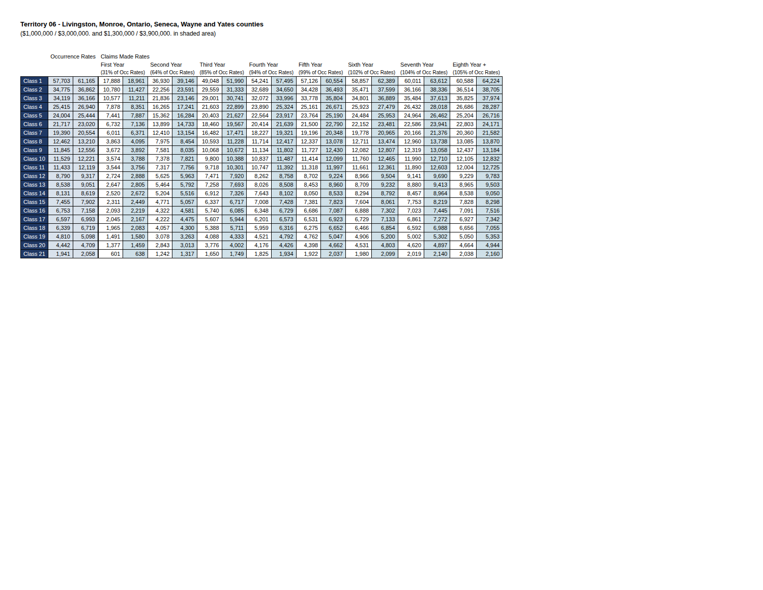Territory 06 - Livingston, Monroe, Ontario, Seneca, Wayne and Yates counties
($1,000,000 / $3,000,000. and $1,300,000 / $3,900,000. in shaded area)
| | Occurrence Rates | Claims Made Rates |
| --- | --- | --- |
| | | | First Year | Second Year | Third Year | Fourth Year | Fifth Year | Sixth Year | Seventh Year | Eighth Year + |
| | | | (31% of Occ Rates) | (64% of Occ Rates) | (85% of Occ Rates) | (94% of Occ Rates) | (99% of Occ Rates) | (102% of Occ Rates) | (104% of Occ Rates) | (105% of Occ Rates) |
| Class 1 | 57,703 | 61,165 | 17,888 | 18,961 | 36,930 | 39,146 | 49,048 | 51,990 | 54,241 | 57,495 | 57,126 | 60,554 | 58,857 | 62,389 | 60,011 | 63,612 | 60,588 | 64,224 |
| Class 2 | 34,775 | 36,862 | 10,780 | 11,427 | 22,256 | 23,591 | 29,559 | 31,333 | 32,689 | 34,650 | 34,428 | 36,493 | 35,471 | 37,599 | 36,166 | 38,336 | 36,514 | 38,705 |
| Class 3 | 34,119 | 36,166 | 10,577 | 11,211 | 21,836 | 23,146 | 29,001 | 30,741 | 32,072 | 33,996 | 33,778 | 35,804 | 34,801 | 36,889 | 35,484 | 37,613 | 35,825 | 37,974 |
| Class 4 | 25,415 | 26,940 | 7,878 | 8,351 | 16,265 | 17,241 | 21,603 | 22,899 | 23,890 | 25,324 | 25,161 | 26,671 | 25,923 | 27,479 | 26,432 | 28,018 | 26,686 | 28,287 |
| Class 5 | 24,004 | 25,444 | 7,441 | 7,887 | 15,362 | 16,284 | 20,403 | 21,627 | 22,564 | 23,917 | 23,764 | 25,190 | 24,484 | 25,953 | 24,964 | 26,462 | 25,204 | 26,716 |
| Class 6 | 21,717 | 23,020 | 6,732 | 7,136 | 13,899 | 14,733 | 18,460 | 19,567 | 20,414 | 21,639 | 21,500 | 22,790 | 22,152 | 23,481 | 22,586 | 23,941 | 22,803 | 24,171 |
| Class 7 | 19,390 | 20,554 | 6,011 | 6,371 | 12,410 | 13,154 | 16,482 | 17,471 | 18,227 | 19,321 | 19,196 | 20,348 | 19,778 | 20,965 | 20,166 | 21,376 | 20,360 | 21,582 |
| Class 8 | 12,462 | 13,210 | 3,863 | 4,095 | 7,975 | 8,454 | 10,593 | 11,228 | 11,714 | 12,417 | 12,337 | 13,078 | 12,711 | 13,474 | 12,960 | 13,738 | 13,085 | 13,870 |
| Class 9 | 11,845 | 12,556 | 3,672 | 3,892 | 7,581 | 8,035 | 10,068 | 10,672 | 11,134 | 11,802 | 11,727 | 12,430 | 12,082 | 12,807 | 12,319 | 13,058 | 12,437 | 13,184 |
| Class 10 | 11,529 | 12,221 | 3,574 | 3,788 | 7,378 | 7,821 | 9,800 | 10,388 | 10,837 | 11,487 | 11,414 | 12,099 | 11,760 | 12,465 | 11,990 | 12,710 | 12,105 | 12,832 |
| Class 11 | 11,433 | 12,119 | 3,544 | 3,756 | 7,317 | 7,756 | 9,718 | 10,301 | 10,747 | 11,392 | 11,318 | 11,997 | 11,661 | 12,361 | 11,890 | 12,603 | 12,004 | 12,725 |
| Class 12 | 8,790 | 9,317 | 2,724 | 2,888 | 5,625 | 5,963 | 7,471 | 7,920 | 8,262 | 8,758 | 8,702 | 9,224 | 8,966 | 9,504 | 9,141 | 9,690 | 9,229 | 9,783 |
| Class 13 | 8,538 | 9,051 | 2,647 | 2,805 | 5,464 | 5,792 | 7,258 | 7,693 | 8,026 | 8,508 | 8,453 | 8,960 | 8,709 | 9,232 | 8,880 | 9,413 | 8,965 | 9,503 |
| Class 14 | 8,131 | 8,619 | 2,520 | 2,672 | 5,204 | 5,516 | 6,912 | 7,326 | 7,643 | 8,102 | 8,050 | 8,533 | 8,294 | 8,792 | 8,457 | 8,964 | 8,538 | 9,050 |
| Class 15 | 7,455 | 7,902 | 2,311 | 2,449 | 4,771 | 5,057 | 6,337 | 6,717 | 7,008 | 7,428 | 7,381 | 7,823 | 7,604 | 8,061 | 7,753 | 8,219 | 7,828 | 8,298 |
| Class 16 | 6,753 | 7,158 | 2,093 | 2,219 | 4,322 | 4,581 | 5,740 | 6,085 | 6,348 | 6,729 | 6,686 | 7,087 | 6,888 | 7,302 | 7,023 | 7,445 | 7,091 | 7,516 |
| Class 17 | 6,597 | 6,993 | 2,045 | 2,167 | 4,222 | 4,475 | 5,607 | 5,944 | 6,201 | 6,573 | 6,531 | 6,923 | 6,729 | 7,133 | 6,861 | 7,272 | 6,927 | 7,342 |
| Class 18 | 6,339 | 6,719 | 1,965 | 2,083 | 4,057 | 4,300 | 5,388 | 5,711 | 5,959 | 6,316 | 6,275 | 6,652 | 6,466 | 6,854 | 6,592 | 6,988 | 6,656 | 7,055 |
| Class 19 | 4,810 | 5,098 | 1,491 | 1,580 | 3,078 | 3,263 | 4,088 | 4,333 | 4,521 | 4,792 | 4,762 | 5,047 | 4,906 | 5,200 | 5,002 | 5,302 | 5,050 | 5,353 |
| Class 20 | 4,442 | 4,709 | 1,377 | 1,459 | 2,843 | 3,013 | 3,776 | 4,002 | 4,176 | 4,426 | 4,398 | 4,662 | 4,531 | 4,803 | 4,620 | 4,897 | 4,664 | 4,944 |
| Class 21 | 1,941 | 2,058 | 601 | 638 | 1,242 | 1,317 | 1,650 | 1,749 | 1,825 | 1,934 | 1,922 | 2,037 | 1,980 | 2,099 | 2,019 | 2,140 | 2,038 | 2,160 |